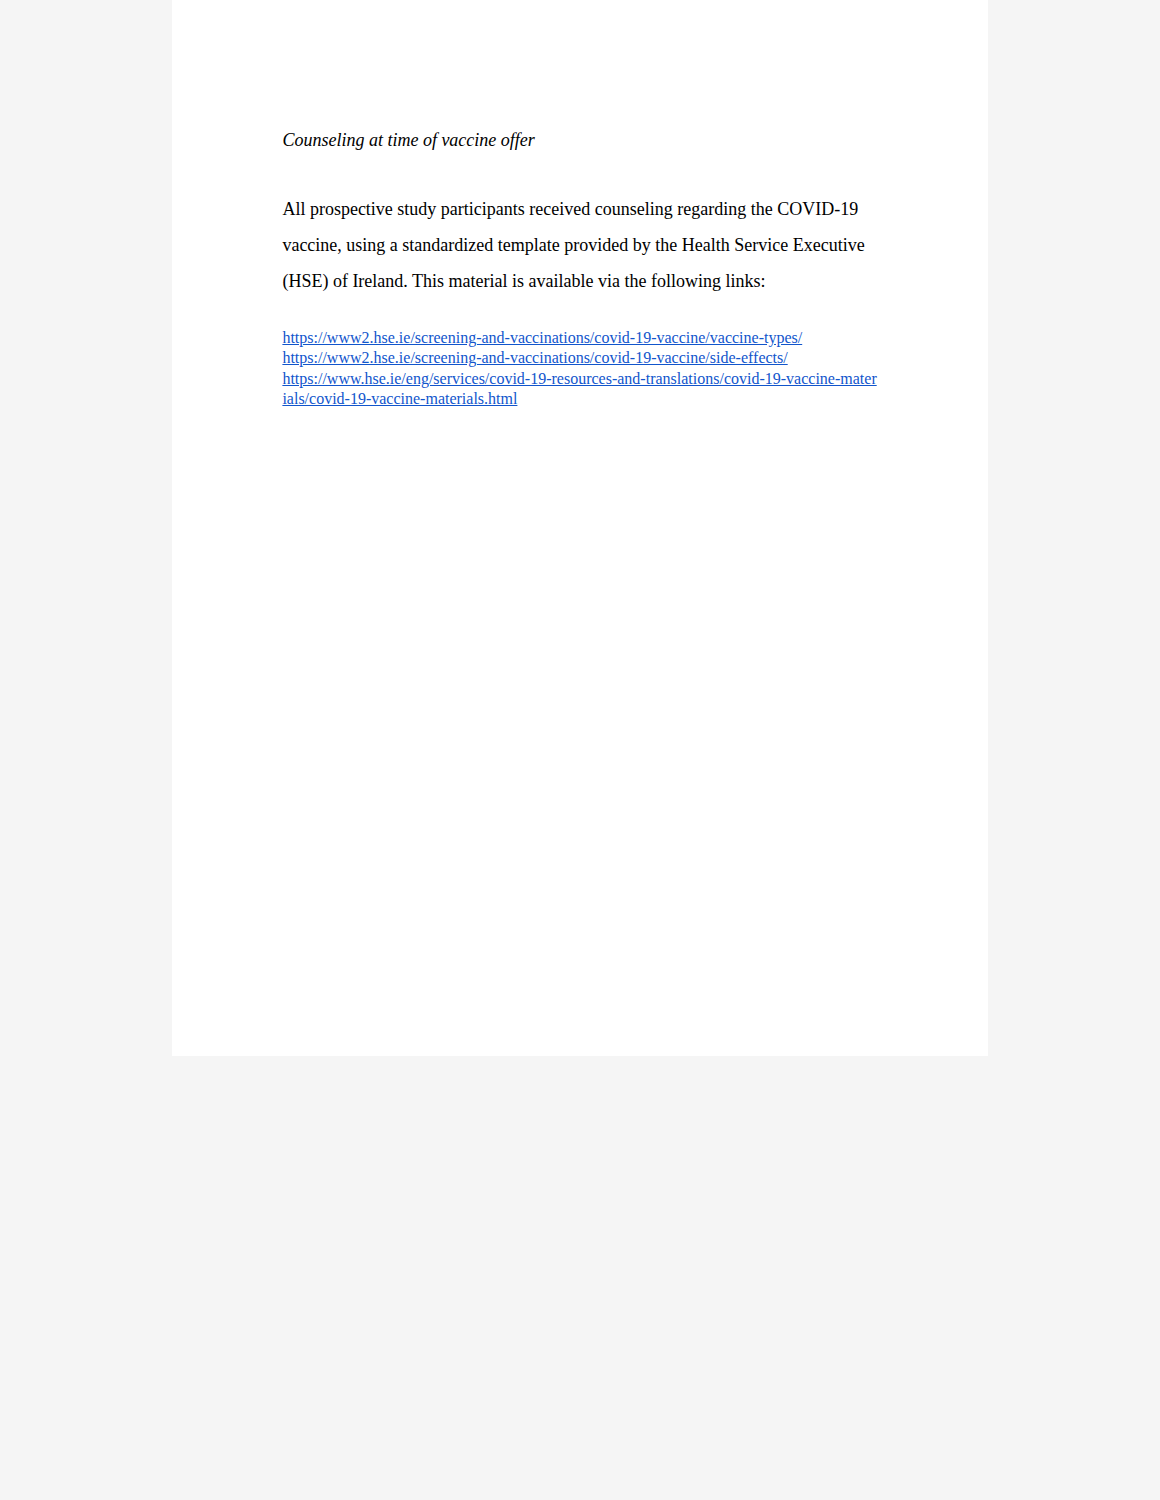Counseling at time of vaccine offer
All prospective study participants received counseling regarding the COVID-19 vaccine, using a standardized template provided by the Health Service Executive (HSE) of Ireland. This material is available via the following links:
https://www2.hse.ie/screening-and-vaccinations/covid-19-vaccine/vaccine-types/
https://www2.hse.ie/screening-and-vaccinations/covid-19-vaccine/side-effects/
https://www.hse.ie/eng/services/covid-19-resources-and-translations/covid-19-vaccine-materials/covid-19-vaccine-materials.html